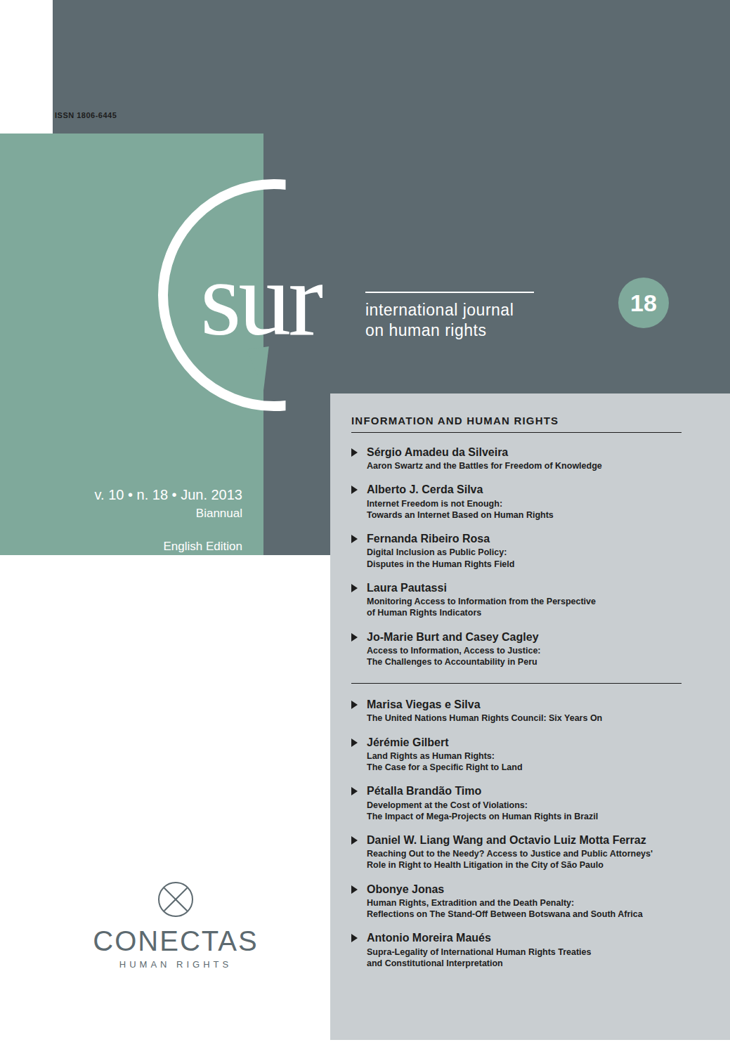ISSN 1806-6445
sur
international journal
on human rights
18
v. 10 • n. 18 • Jun. 2013
Biannual
English Edition
INFORMATION AND HUMAN RIGHTS
Sérgio Amadeu da Silveira
Aaron Swartz and the Battles for Freedom of Knowledge
Alberto J. Cerda Silva
Internet Freedom is not Enough:
Towards an Internet Based on Human Rights
Fernanda Ribeiro Rosa
Digital Inclusion as Public Policy:
Disputes in the Human Rights Field
Laura Pautassi
Monitoring Access to Information from the Perspective
of Human Rights Indicators
Jo-Marie Burt and Casey Cagley
Access to Information, Access to Justice:
The Challenges to Accountability in Peru
Marisa Viegas e Silva
The United Nations Human Rights Council: Six Years On
Jérémie Gilbert
Land Rights as Human Rights:
The Case for a Specific Right to Land
Pétalla Brandão Timo
Development at the Cost of Violations:
The Impact of Mega-Projects on Human Rights in Brazil
Daniel W. Liang Wang and Octavio Luiz Motta Ferraz
Reaching Out to the Needy? Access to Justice and Public Attorneys'
Role in Right to Health Litigation in the City of São Paulo
Obonye Jonas
Human Rights, Extradition and the Death Penalty:
Reflections on The Stand-Off Between Botswana and South Africa
Antonio Moreira Maués
Supra-Legality of International Human Rights Treaties
and Constitutional Interpretation
CONECTAS
HUMAN RIGHTS